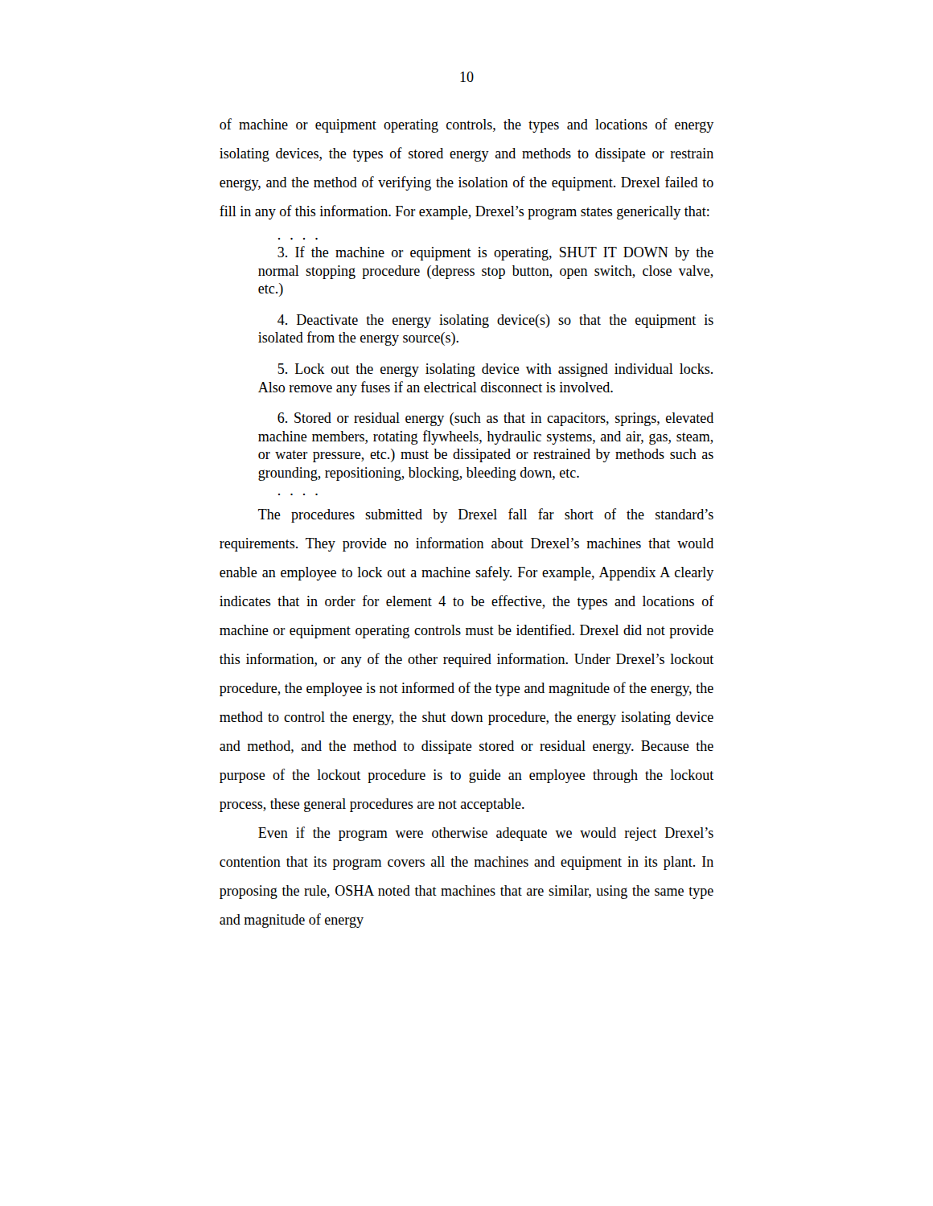10
of machine or equipment operating controls, the types and locations of energy isolating devices, the types of stored energy and methods to dissipate or restrain energy, and the method of verifying the isolation of the equipment. Drexel failed to fill in any of this information. For example, Drexel’s program states generically that:
. . . .
3. If the machine or equipment is operating, SHUT IT DOWN by the normal stopping procedure (depress stop button, open switch, close valve, etc.)
4. Deactivate the energy isolating device(s) so that the equipment is isolated from the energy source(s).
5. Lock out the energy isolating device with assigned individual locks. Also remove any fuses if an electrical disconnect is involved.
6. Stored or residual energy (such as that in capacitors, springs, elevated machine members, rotating flywheels, hydraulic systems, and air, gas, steam, or water pressure, etc.) must be dissipated or restrained by methods such as grounding, repositioning, blocking, bleeding down, etc.
. . . .
The procedures submitted by Drexel fall far short of the standard’s requirements. They provide no information about Drexel’s machines that would enable an employee to lock out a machine safely. For example, Appendix A clearly indicates that in order for element 4 to be effective, the types and locations of machine or equipment operating controls must be identified. Drexel did not provide this information, or any of the other required information. Under Drexel’s lockout procedure, the employee is not informed of the type and magnitude of the energy, the method to control the energy, the shut down procedure, the energy isolating device and method, and the method to dissipate stored or residual energy. Because the purpose of the lockout procedure is to guide an employee through the lockout process, these general procedures are not acceptable.
Even if the program were otherwise adequate we would reject Drexel’s contention that its program covers all the machines and equipment in its plant. In proposing the rule, OSHA noted that machines that are similar, using the same type and magnitude of energy